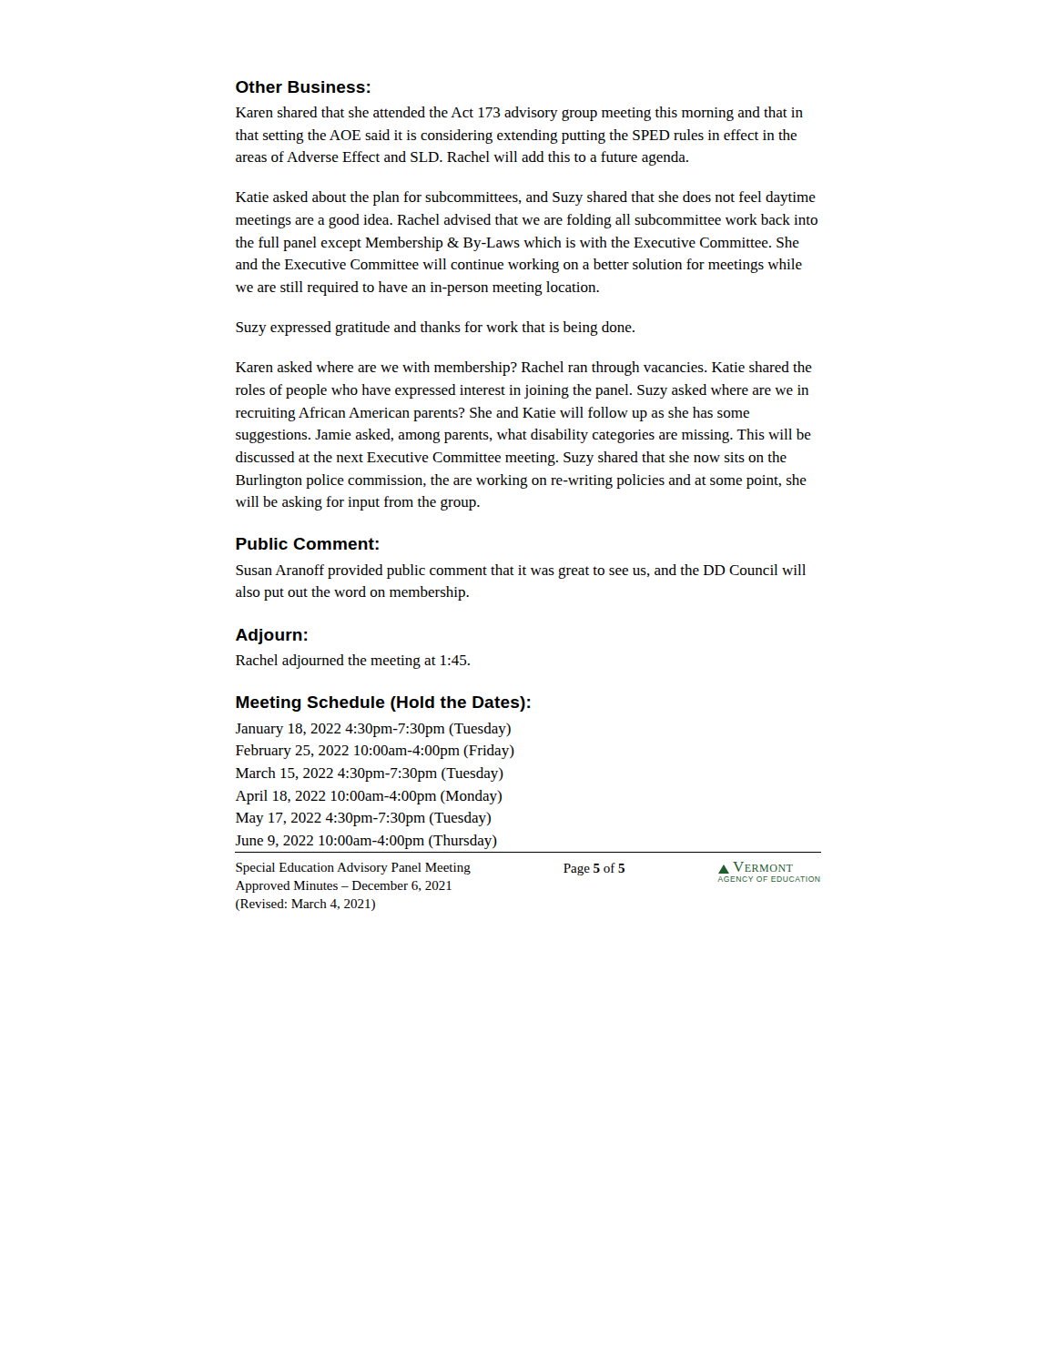Other Business:
Karen shared that she attended the Act 173 advisory group meeting this morning and that in that setting the AOE said it is considering extending putting the SPED rules in effect in the areas of Adverse Effect and SLD. Rachel will add this to a future agenda.
Katie asked about the plan for subcommittees, and Suzy shared that she does not feel daytime meetings are a good idea. Rachel advised that we are folding all subcommittee work back into the full panel except Membership & By-Laws which is with the Executive Committee. She and the Executive Committee will continue working on a better solution for meetings while we are still required to have an in-person meeting location.
Suzy expressed gratitude and thanks for work that is being done.
Karen asked where are we with membership? Rachel ran through vacancies. Katie shared the roles of people who have expressed interest in joining the panel. Suzy asked where are we in recruiting African American parents? She and Katie will follow up as she has some suggestions. Jamie asked, among parents, what disability categories are missing. This will be discussed at the next Executive Committee meeting. Suzy shared that she now sits on the Burlington police commission, the are working on re-writing policies and at some point, she will be asking for input from the group.
Public Comment:
Susan Aranoff provided public comment that it was great to see us, and the DD Council will also put out the word on membership.
Adjourn:
Rachel adjourned the meeting at 1:45.
Meeting Schedule (Hold the Dates):
January 18, 2022 4:30pm-7:30pm (Tuesday)
February 25, 2022 10:00am-4:00pm (Friday)
March 15, 2022 4:30pm-7:30pm (Tuesday)
April 18, 2022 10:00am-4:00pm (Monday)
May 17, 2022 4:30pm-7:30pm (Tuesday)
June 9, 2022 10:00am-4:00pm (Thursday)
Special Education Advisory Panel Meeting
Approved Minutes – December 6, 2021
(Revised: March 4, 2021)
Page 5 of 5
Vermont AGENCY OF EDUCATION